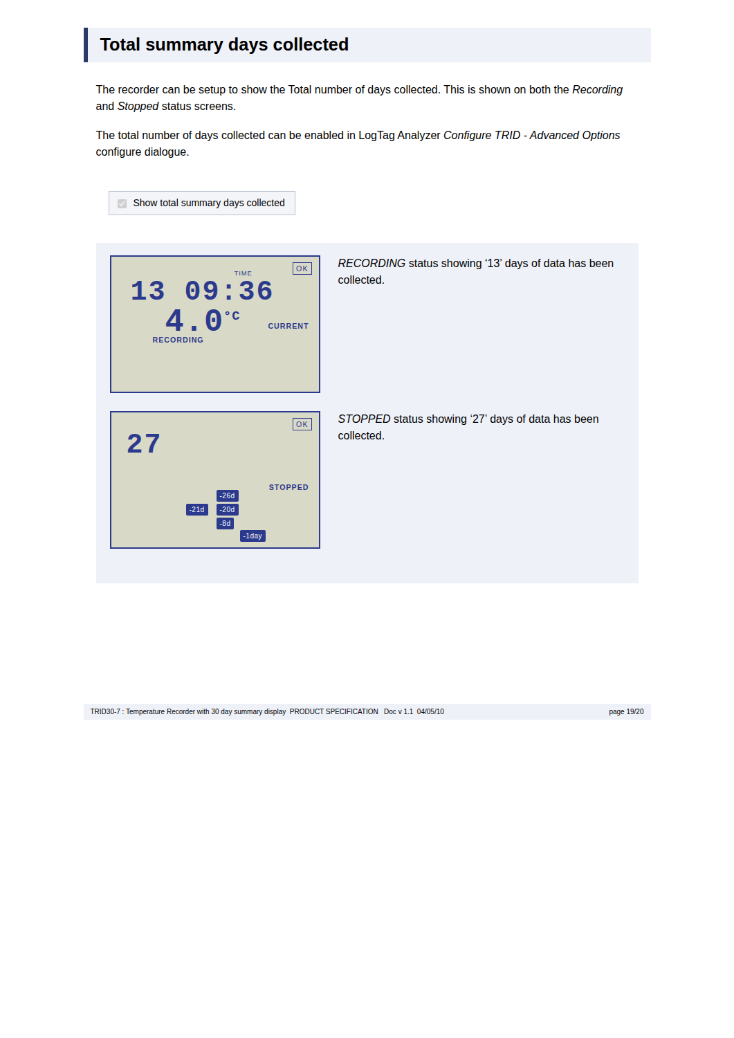Total summary days collected
The recorder can be setup to show the Total number of days collected. This is shown on both the Recording and Stopped status screens.
The total number of days collected can be enabled in LogTag Analyzer Configure TRID - Advanced Options configure dialogue.
Show total summary days collected
| OK TIME 13 09:36 4.0 °C CURRENT RECORDING | RECORDING status showing ‘13’ days of data has been collected. |
| OK 27 STOPPED -26d -21d -20d -8d -1day | STOPPED status showing ‘27’ days of data has been collected. |
page 19/20 TRID30-7 : Temperature Recorder with 30 day summary display PRODUCT SPECIFICATION Doc v 1.1 04/05/10